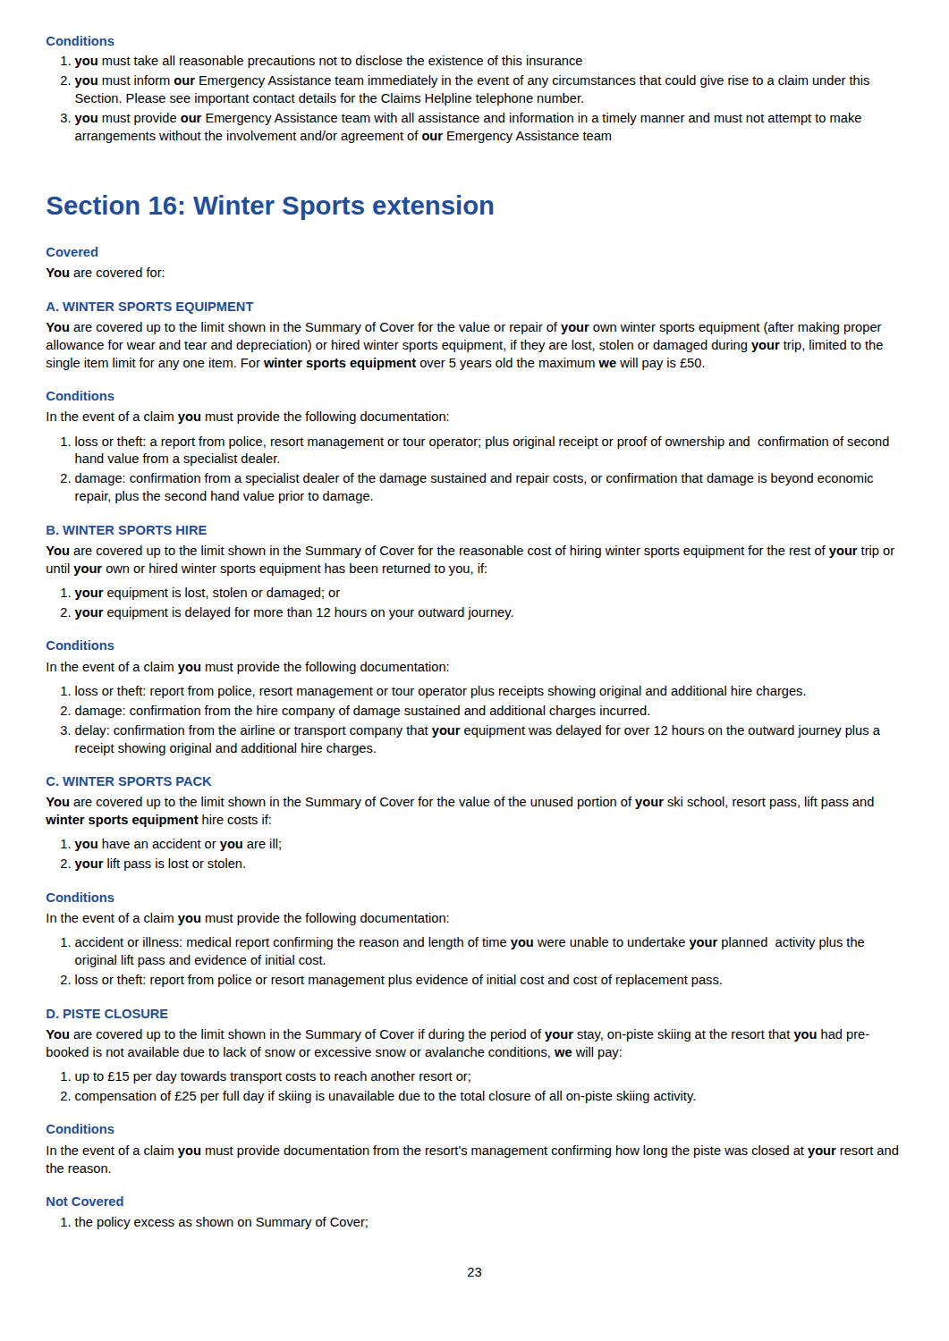Conditions
you must take all reasonable precautions not to disclose the existence of this insurance
you must inform our Emergency Assistance team immediately in the event of any circumstances that could give rise to a claim under this Section. Please see important contact details for the Claims Helpline telephone number.
you must provide our Emergency Assistance team with all assistance and information in a timely manner and must not attempt to make arrangements without the involvement and/or agreement of our Emergency Assistance team
Section 16: Winter Sports extension
Covered
You are covered for:
A. WINTER SPORTS EQUIPMENT
You are covered up to the limit shown in the Summary of Cover for the value or repair of your own winter sports equipment (after making proper allowance for wear and tear and depreciation) or hired winter sports equipment, if they are lost, stolen or damaged during your trip, limited to the single item limit for any one item. For winter sports equipment over 5 years old the maximum we will pay is £50.
Conditions
In the event of a claim you must provide the following documentation:
loss or theft: a report from police, resort management or tour operator; plus original receipt or proof of ownership and confirmation of second hand value from a specialist dealer.
damage: confirmation from a specialist dealer of the damage sustained and repair costs, or confirmation that damage is beyond economic repair, plus the second hand value prior to damage.
B. WINTER SPORTS HIRE
You are covered up to the limit shown in the Summary of Cover for the reasonable cost of hiring winter sports equipment for the rest of your trip or until your own or hired winter sports equipment has been returned to you, if:
your equipment is lost, stolen or damaged; or
your equipment is delayed for more than 12 hours on your outward journey.
Conditions
In the event of a claim you must provide the following documentation:
loss or theft: report from police, resort management or tour operator plus receipts showing original and additional hire charges.
damage: confirmation from the hire company of damage sustained and additional charges incurred.
delay: confirmation from the airline or transport company that your equipment was delayed for over 12 hours on the outward journey plus a receipt showing original and additional hire charges.
C. WINTER SPORTS PACK
You are covered up to the limit shown in the Summary of Cover for the value of the unused portion of your ski school, resort pass, lift pass and winter sports equipment hire costs if:
you have an accident or you are ill;
your lift pass is lost or stolen.
Conditions
In the event of a claim you must provide the following documentation:
accident or illness: medical report confirming the reason and length of time you were unable to undertake your planned activity plus the original lift pass and evidence of initial cost.
loss or theft: report from police or resort management plus evidence of initial cost and cost of replacement pass.
D. PISTE CLOSURE
You are covered up to the limit shown in the Summary of Cover if during the period of your stay, on-piste skiing at the resort that you had pre-booked is not available due to lack of snow or excessive snow or avalanche conditions, we will pay:
up to £15 per day towards transport costs to reach another resort or;
compensation of £25 per full day if skiing is unavailable due to the total closure of all on-piste skiing activity.
Conditions
In the event of a claim you must provide documentation from the resort's management confirming how long the piste was closed at your resort and the reason.
Not Covered
the policy excess as shown on Summary of Cover;
23